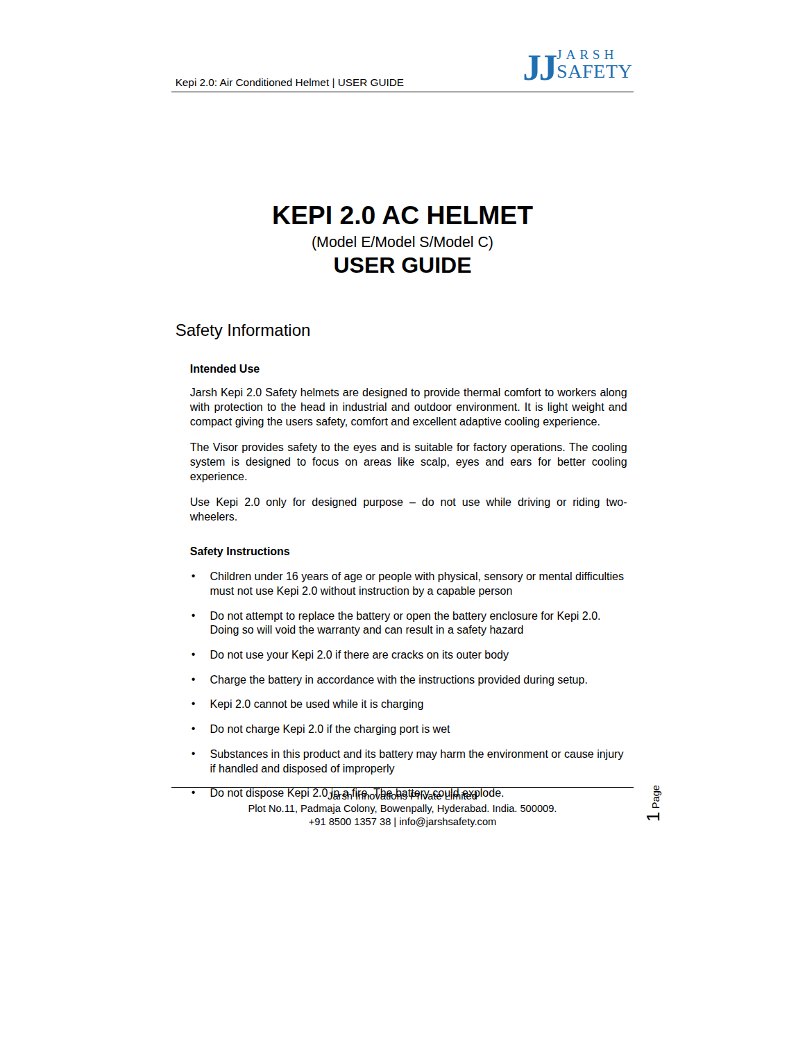JJ JARSH SAFETY
Kepi 2.0: Air Conditioned Helmet | USER GUIDE
KEPI 2.0 AC HELMET
(Model E/Model S/Model C)
USER GUIDE
Safety Information
Intended Use
Jarsh Kepi 2.0 Safety helmets are designed to provide thermal comfort to workers along with protection to the head in industrial and outdoor environment. It is light weight and compact giving the users safety, comfort and excellent adaptive cooling experience.
The Visor provides safety to the eyes and is suitable for factory operations. The cooling system is designed to focus on areas like scalp, eyes and ears for better cooling experience.
Use Kepi 2.0 only for designed purpose – do not use while driving or riding two-wheelers.
Safety Instructions
Children under 16 years of age or people with physical, sensory or mental difficulties must not use Kepi 2.0 without instruction by a capable person
Do not attempt to replace the battery or open the battery enclosure for Kepi 2.0. Doing so will void the warranty and can result in a safety hazard
Do not use your Kepi 2.0 if there are cracks on its outer body
Charge the battery in accordance with the instructions provided during setup.
Kepi 2.0 cannot be used while it is charging
Do not charge Kepi 2.0 if the charging port is wet
Substances in this product and its battery may harm the environment or cause injury if handled and disposed of improperly
Do not dispose Kepi 2.0 in a fire. The battery could explode.
1 Page
Jarsh Innovations Private Limited
Plot No.11, Padmaja Colony, Bowenpally, Hyderabad. India. 500009.
+91 8500 1357 38 | info@jarshsafety.com